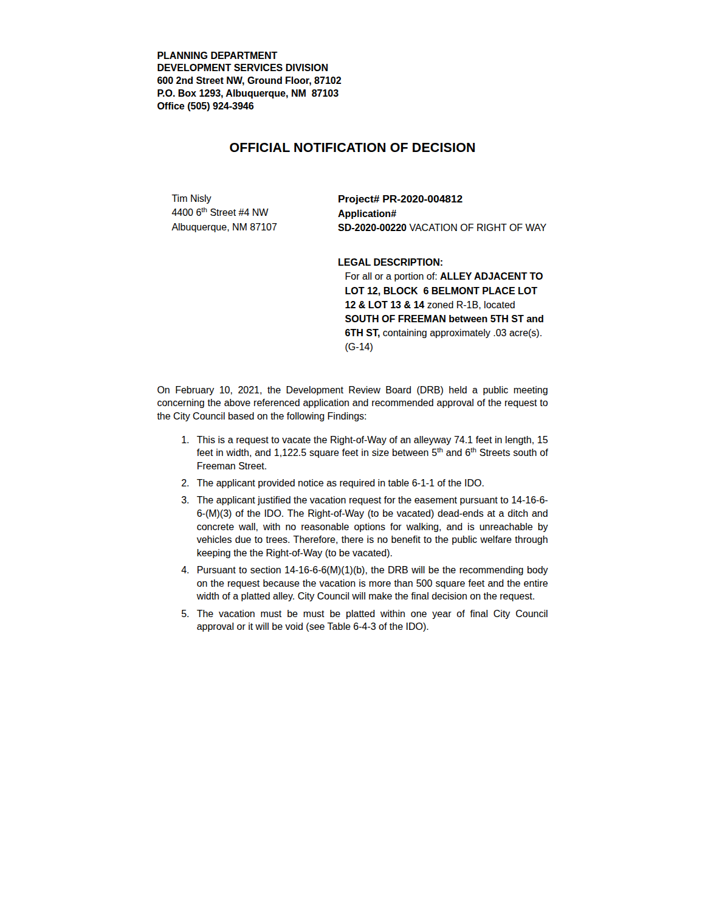PLANNING DEPARTMENT
DEVELOPMENT SERVICES DIVISION
600 2nd Street NW, Ground Floor, 87102
P.O. Box 1293, Albuquerque, NM 87103
Office (505) 924-3946
OFFICIAL NOTIFICATION OF DECISION
Tim Nisly
4400 6th Street #4 NW
Albuquerque, NM 87107
Project# PR-2020-004812
Application#
SD-2020-00220 VACATION OF RIGHT OF WAY
LEGAL DESCRIPTION:
For all or a portion of: ALLEY ADJACENT TO LOT 12, BLOCK 6 BELMONT PLACE LOT 12 & LOT 13 & 14 zoned R-1B, located SOUTH OF FREEMAN between 5TH ST and 6TH ST, containing approximately .03 acre(s). (G-14)
On February 10, 2021, the Development Review Board (DRB) held a public meeting concerning the above referenced application and recommended approval of the request to the City Council based on the following Findings:
This is a request to vacate the Right-of-Way of an alleyway 74.1 feet in length, 15 feet in width, and 1,122.5 square feet in size between 5th and 6th Streets south of Freeman Street.
The applicant provided notice as required in table 6-1-1 of the IDO.
The applicant justified the vacation request for the easement pursuant to 14-16-6-6-(M)(3) of the IDO. The Right-of-Way (to be vacated) dead-ends at a ditch and concrete wall, with no reasonable options for walking, and is unreachable by vehicles due to trees. Therefore, there is no benefit to the public welfare through keeping the the Right-of-Way (to be vacated).
Pursuant to section 14-16-6-6(M)(1)(b), the DRB will be the recommending body on the request because the vacation is more than 500 square feet and the entire width of a platted alley. City Council will make the final decision on the request.
The vacation must be must be platted within one year of final City Council approval or it will be void (see Table 6-4-3 of the IDO).